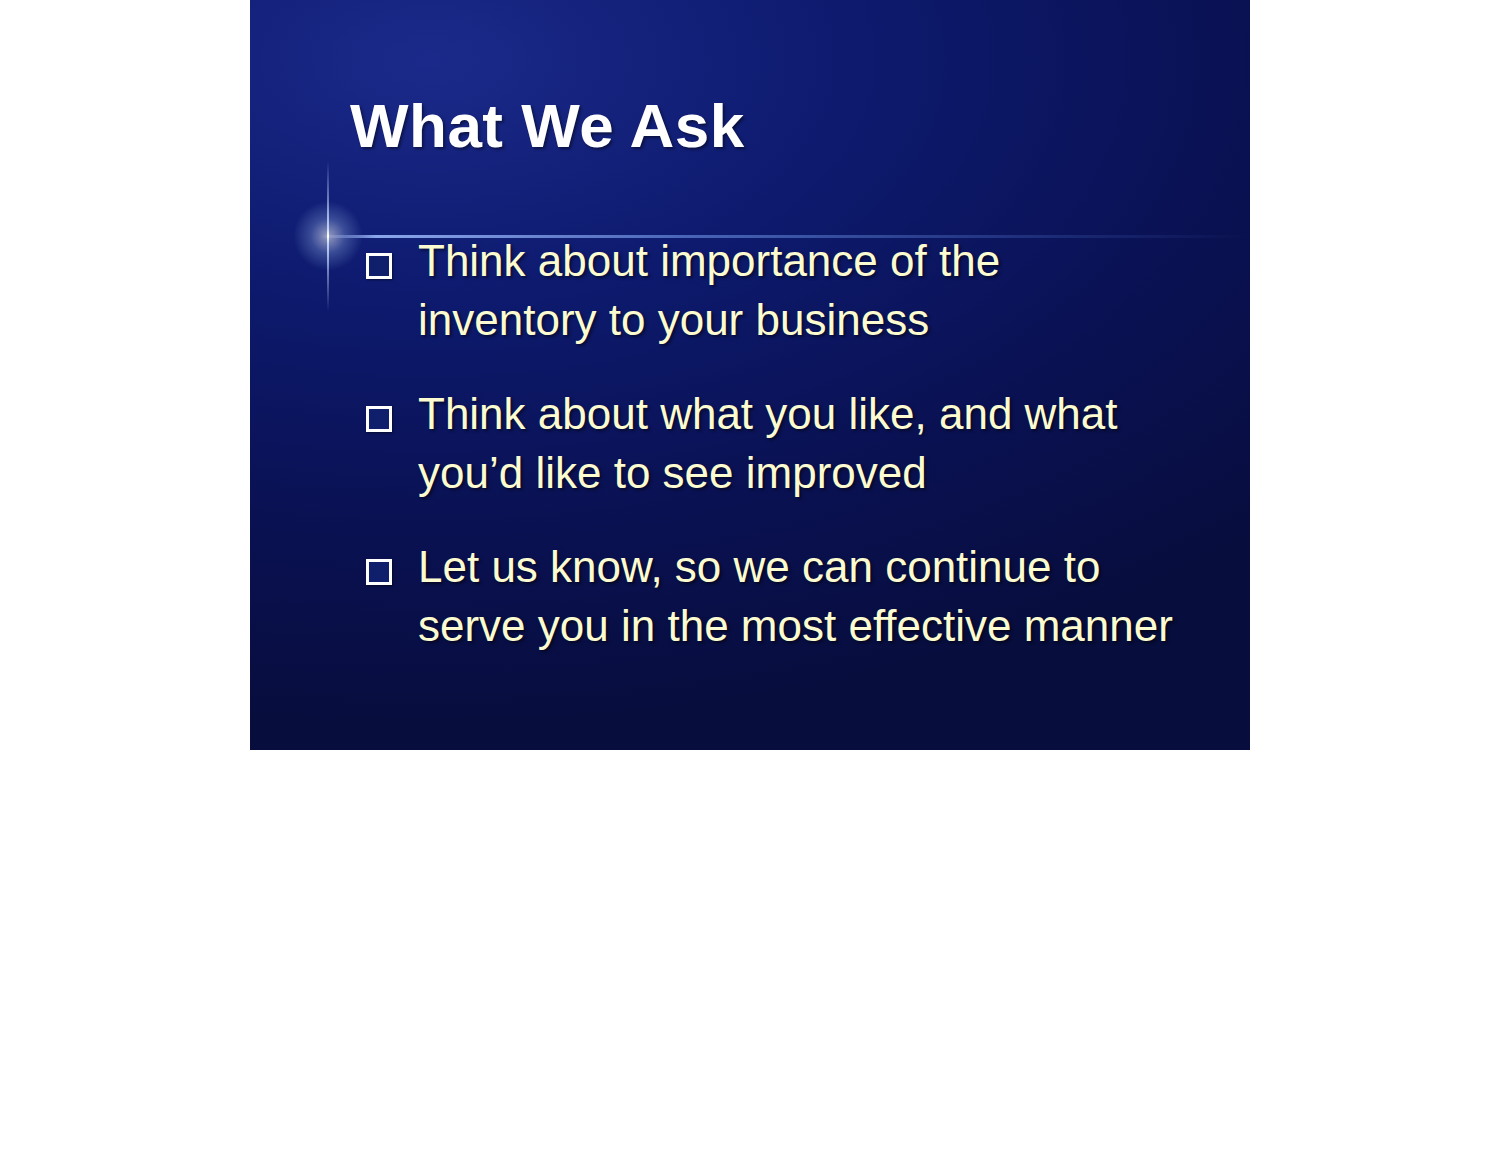What We Ask
Think about importance of the inventory to your business
Think about what you like, and what you’d like to see improved
Let us know, so we can continue to serve you in the most effective manner